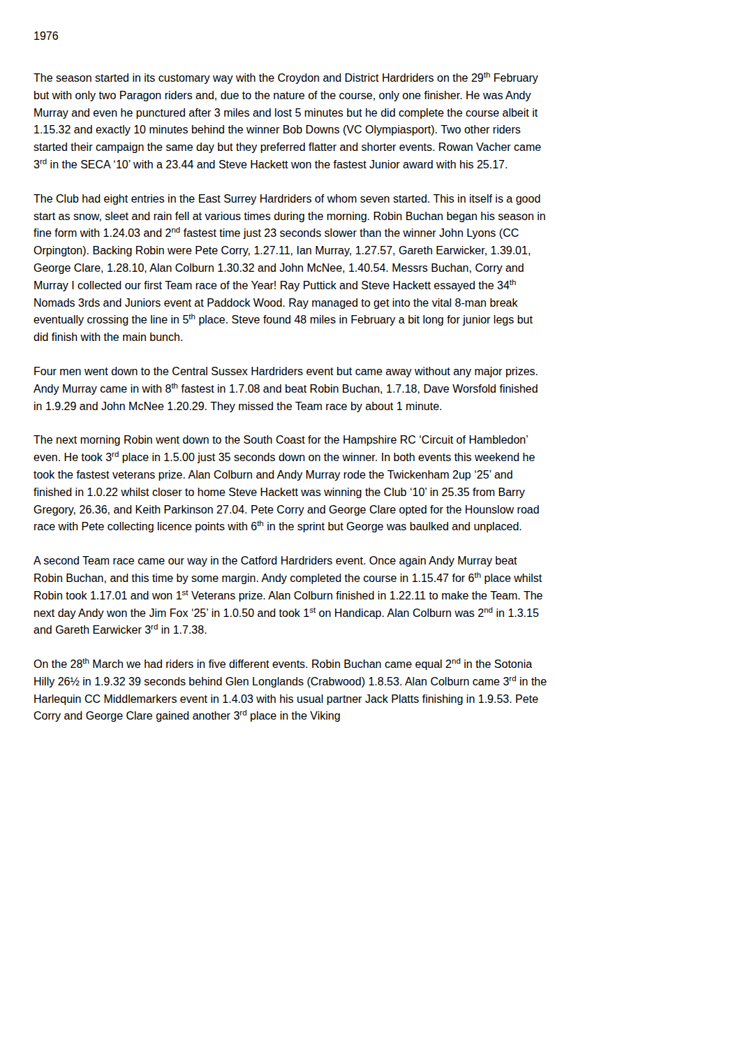1976
The season started in its customary way with the Croydon and District Hardriders on the 29th February but with only two Paragon riders and, due to the nature of the course, only one finisher. He was Andy Murray and even he punctured after 3 miles and lost 5 minutes but he did complete the course albeit it 1.15.32 and exactly 10 minutes behind the winner Bob Downs (VC Olympiasport). Two other riders started their campaign the same day but they preferred flatter and shorter events. Rowan Vacher came 3rd in the SECA ‘10’ with a 23.44 and Steve Hackett won the fastest Junior award with his 25.17.
The Club had eight entries in the East Surrey Hardriders of whom seven started. This in itself is a good start as snow, sleet and rain fell at various times during the morning. Robin Buchan began his season in fine form with 1.24.03 and 2nd fastest time just 23 seconds slower than the winner John Lyons (CC Orpington). Backing Robin were Pete Corry, 1.27.11, Ian Murray, 1.27.57, Gareth Earwicker, 1.39.01, George Clare, 1.28.10, Alan Colburn 1.30.32 and John McNee, 1.40.54. Messrs Buchan, Corry and Murray I collected our first Team race of the Year! Ray Puttick and Steve Hackett essayed the 34th Nomads 3rds and Juniors event at Paddock Wood. Ray managed to get into the vital 8-man break eventually crossing the line in 5th place. Steve found 48 miles in February a bit long for junior legs but did finish with the main bunch.
Four men went down to the Central Sussex Hardriders event but came away without any major prizes. Andy Murray came in with 8th fastest in 1.7.08 and beat Robin Buchan, 1.7.18, Dave Worsfold finished in 1.9.29 and John McNee 1.20.29. They missed the Team race by about 1 minute.
The next morning Robin went down to the South Coast for the Hampshire RC ‘Circuit of Hambledon’ even. He took 3rd place in 1.5.00 just 35 seconds down on the winner. In both events this weekend he took the fastest veterans prize. Alan Colburn and Andy Murray rode the Twickenham 2up ‘25’ and finished in 1.0.22 whilst closer to home Steve Hackett was winning the Club ‘10’ in 25.35 from Barry Gregory, 26.36, and Keith Parkinson 27.04. Pete Corry and George Clare opted for the Hounslow road race with Pete collecting licence points with 6th in the sprint but George was baulked and unplaced.
A second Team race came our way in the Catford Hardriders event. Once again Andy Murray beat Robin Buchan, and this time by some margin. Andy completed the course in 1.15.47 for 6th place whilst Robin took 1.17.01 and won 1st Veterans prize. Alan Colburn finished in 1.22.11 to make the Team. The next day Andy won the Jim Fox ‘25’ in 1.0.50 and took 1st on Handicap. Alan Colburn was 2nd in 1.3.15 and Gareth Earwicker 3rd in 1.7.38.
On the 28th March we had riders in five different events. Robin Buchan came equal 2nd in the Sotonia Hilly 26½ in 1.9.32 39 seconds behind Glen Longlands (Crabwood) 1.8.53. Alan Colburn came 3rd in the Harlequin CC Middlemarkers event in 1.4.03 with his usual partner Jack Platts finishing in 1.9.53. Pete Corry and George Clare gained another 3rd place in the Viking